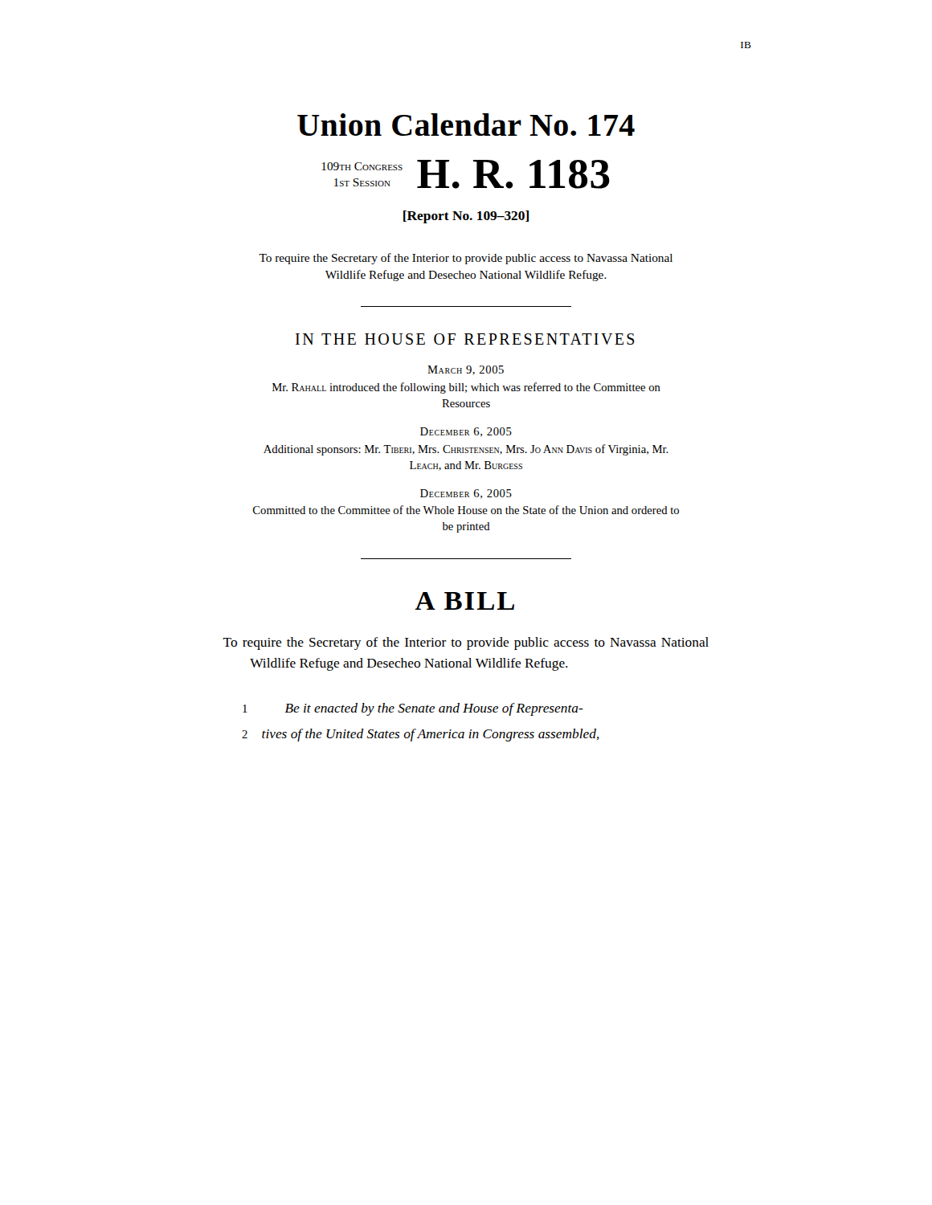IB
Union Calendar No. 174
109th Congress
1st Session
H. R. 1183
[Report No. 109–320]
To require the Secretary of the Interior to provide public access to Navassa National Wildlife Refuge and Desecheo National Wildlife Refuge.
IN THE HOUSE OF REPRESENTATIVES
March 9, 2005
Mr. Rahall introduced the following bill; which was referred to the Committee on Resources
December 6, 2005
Additional sponsors: Mr. Tiberi, Mrs. Christensen, Mrs. Jo Ann Davis of Virginia, Mr. Leach, and Mr. Burgess
December 6, 2005
Committed to the Committee of the Whole House on the State of the Union and ordered to be printed
A BILL
To require the Secretary of the Interior to provide public access to Navassa National Wildlife Refuge and Desecheo National Wildlife Refuge.
1 Be it enacted by the Senate and House of Representa-
2 tives of the United States of America in Congress assembled,